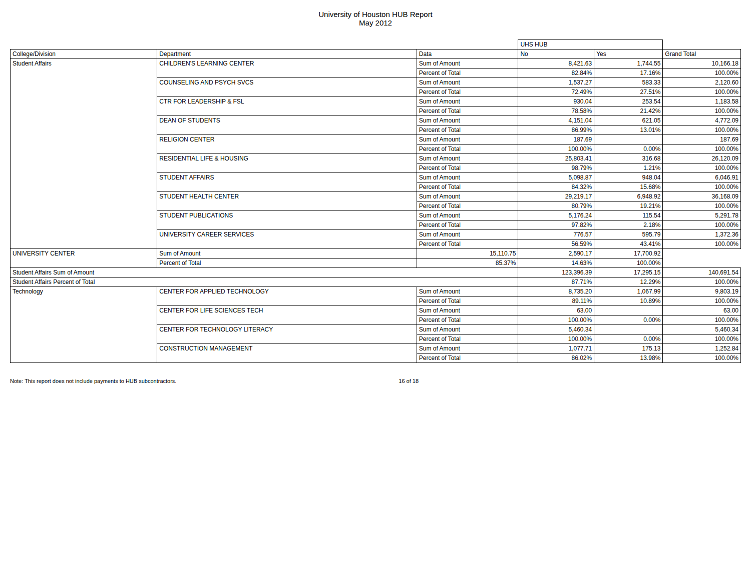University of Houston HUB Report
May 2012
| | | | UHS HUB | |
| --- | --- | --- | --- | --- |
| College/Division | Department | Data | No | Yes | Grand Total |
| Student Affairs | CHILDREN'S LEARNING CENTER | Sum of Amount | 8,421.63 | 1,744.55 | 10,166.18 |
| Percent of Total | 82.84% | 17.16% | 100.00% |
| COUNSELING AND PSYCH SVCS | Sum of Amount | 1,537.27 | 583.33 | 2,120.60 |
| Percent of Total | 72.49% | 27.51% | 100.00% |
| CTR FOR LEADERSHIP & FSL | Sum of Amount | 930.04 | 253.54 | 1,183.58 |
| Percent of Total | 78.58% | 21.42% | 100.00% |
| DEAN OF STUDENTS | Sum of Amount | 4,151.04 | 621.05 | 4,772.09 |
| Percent of Total | 86.99% | 13.01% | 100.00% |
| RELIGION CENTER | Sum of Amount | 187.69 | | 187.69 |
| Percent of Total | 100.00% | 0.00% | 100.00% |
| RESIDENTIAL LIFE & HOUSING | Sum of Amount | 25,803.41 | 316.68 | 26,120.09 |
| Percent of Total | 98.79% | 1.21% | 100.00% |
| STUDENT AFFAIRS | Sum of Amount | 5,098.87 | 948.04 | 6,046.91 |
| Percent of Total | 84.32% | 15.68% | 100.00% |
| STUDENT HEALTH CENTER | Sum of Amount | 29,219.17 | 6,948.92 | 36,168.09 |
| Percent of Total | 80.79% | 19.21% | 100.00% |
| STUDENT PUBLICATIONS | Sum of Amount | 5,176.24 | 115.54 | 5,291.78 |
| Percent of Total | 97.82% | 2.18% | 100.00% |
| UNIVERSITY CAREER SERVICES | Sum of Amount | 776.57 | 595.79 | 1,372.36 |
| Percent of Total | 56.59% | 43.41% | 100.00% |
| UNIVERSITY CENTER | Sum of Amount | 15,110.75 | 2,590.17 | 17,700.92 |
| Percent of Total | 85.37% | 14.63% | 100.00% |
| Student Affairs Sum of Amount | 123,396.39 | 17,295.15 | 140,691.54 |
| Student Affairs Percent of Total | 87.71% | 12.29% | 100.00% |
| Technology | CENTER FOR APPLIED TECHNOLOGY | Sum of Amount | 8,735.20 | 1,067.99 | 9,803.19 |
| Percent of Total | 89.11% | 10.89% | 100.00% |
| CENTER FOR LIFE SCIENCES TECH | Sum of Amount | 63.00 | | 63.00 |
| Percent of Total | 100.00% | 0.00% | 100.00% |
| CENTER FOR TECHNOLOGY LITERACY | Sum of Amount | 5,460.34 | | 5,460.34 |
| Percent of Total | 100.00% | 0.00% | 100.00% |
| CONSTRUCTION MANAGEMENT | Sum of Amount | 1,077.71 | 175.13 | 1,252.84 |
| Percent of Total | 86.02% | 13.98% | 100.00% |
Note: This report does not include payments to HUB subcontractors.
16 of 18